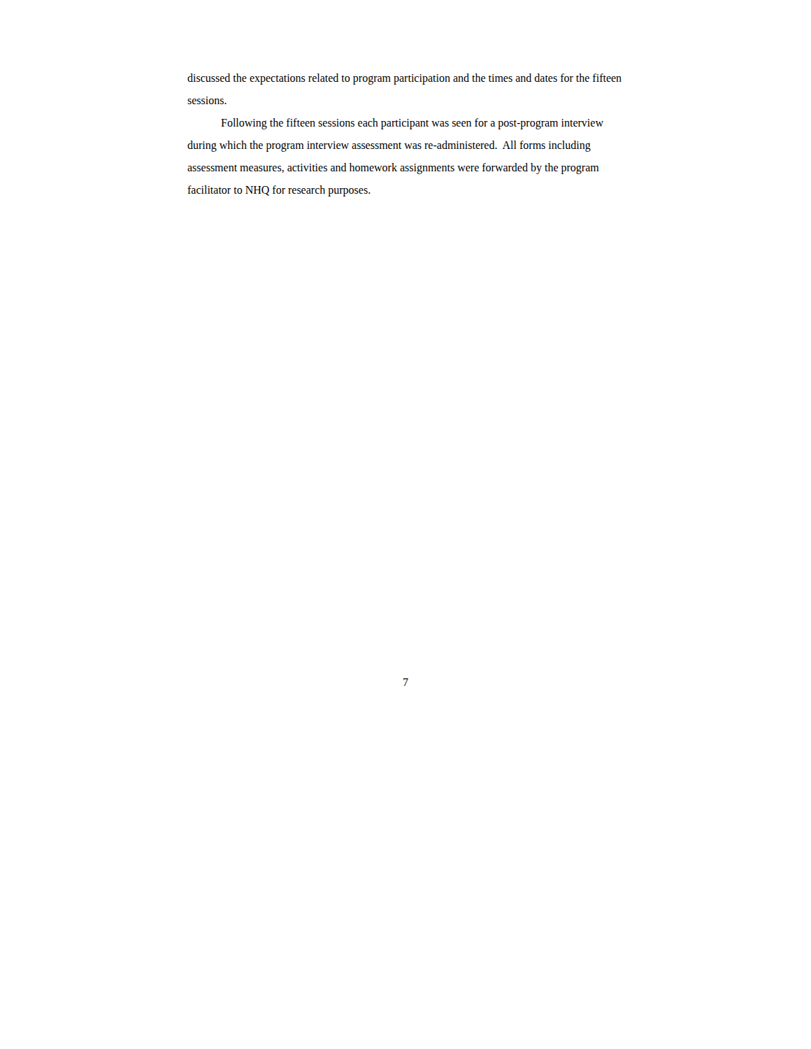discussed the expectations related to program participation and the times and dates for the fifteen sessions.
Following the fifteen sessions each participant was seen for a post-program interview during which the program interview assessment was re-administered. All forms including assessment measures, activities and homework assignments were forwarded by the program facilitator to NHQ for research purposes.
7